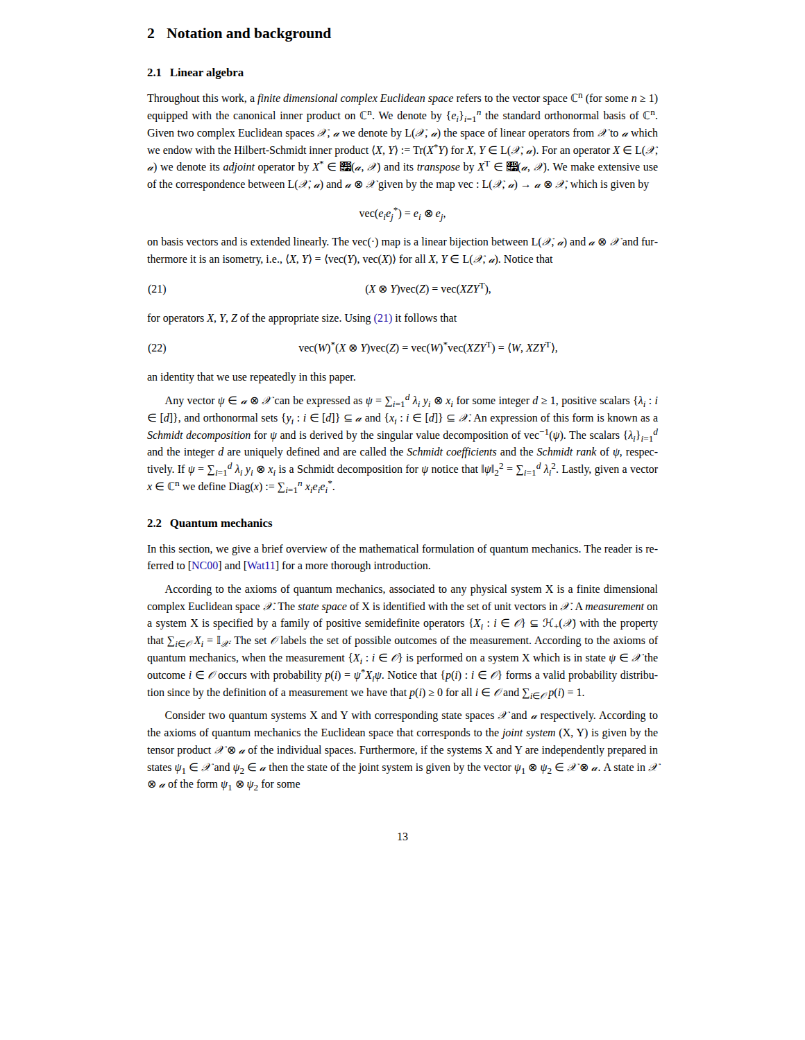2 Notation and background
2.1 Linear algebra
Throughout this work, a finite dimensional complex Euclidean space refers to the vector space ℂn (for some n ≥ 1) equipped with the canonical inner product on ℂn. We denote by {ei}i=1n the standard orthonormal basis of ℂn. Given two complex Euclidean spaces 𝒳, 𝒶 we denote by L(𝒳, 𝒶) the space of linear operators from 𝒳 to 𝒶 which we endow with the Hilbert-Schmidt inner product ⟨X, Y⟩ := Tr(X*Y) for X, Y ∈ L(𝒳, 𝒶). For an operator X ∈ L(𝒳, 𝒶) we denote its adjoint operator by X* ∈ 𝋷(𝒶, 𝒳) and its transpose by XT ∈ 𝋷(𝒶, 𝒳). We make extensive use of the correspondence between L(𝒳, 𝒶) and 𝒶 ⊗ 𝒳 given by the map vec : L(𝒳, 𝒶) → 𝒶 ⊗ 𝒳, which is given by
vec(eiej*) = ei ⊗ ej,
on basis vectors and is extended linearly. The vec(·) map is a linear bijection between L(𝒳, 𝒶) and 𝒶 ⊗ 𝒳 and furthermore it is an isometry, i.e., ⟨X, Y⟩ = ⟨vec(Y), vec(X)⟩ for all X, Y ∈ L(𝒳, 𝒶). Notice that
| (21) | ( X ⊗ Y )vec( Z ) = vec( XZY T ), |
for operators X, Y, Z of the appropriate size. Using (21) it follows that
| (22) | vec( W ) * ( X ⊗ Y )vec( Z ) = vec( W ) * vec( XZY T ) = ⟨ W , XZY T ⟩, |
an identity that we use repeatedly in this paper.
Any vector ψ ∈ 𝒶 ⊗ 𝒳 can be expressed as ψ = ∑i=1d λi yi ⊗ xi for some integer d ≥ 1, positive scalars {λi : i ∈ [d]}, and orthonormal sets {yi : i ∈ [d]} ⊆ 𝒶 and {xi : i ∈ [d]} ⊆ 𝒳. An expression of this form is known as a Schmidt decomposition for ψ and is derived by the singular value decomposition of vec−1(ψ). The scalars {λi}i=1d and the integer d are uniquely defined and are called the Schmidt coefficients and the Schmidt rank of ψ, respectively. If ψ = ∑i=1d λi yi ⊗ xi is a Schmidt decomposition for ψ notice that ‖ψ‖22 = ∑i=1d λi2. Lastly, given a vector x ∈ ℂn we define Diag(x) := ∑i=1n xieiei*.
2.2 Quantum mechanics
In this section, we give a brief overview of the mathematical formulation of quantum mechanics. The reader is referred to [NC00] and [Wat11] for a more thorough introduction.
According to the axioms of quantum mechanics, associated to any physical system X is a finite dimensional complex Euclidean space 𝒳. The state space of X is identified with the set of unit vectors in 𝒳. A measurement on a system X is specified by a family of positive semidefinite operators {Xi : i ∈ 𝒪} ⊆ ℋ+(𝒳) with the property that ∑i∈𝒪 Xi = 𝕀𝒳. The set 𝒪 labels the set of possible outcomes of the measurement. According to the axioms of quantum mechanics, when the measurement {Xi : i ∈ 𝒪} is performed on a system X which is in state ψ ∈ 𝒳 the outcome i ∈ 𝒪 occurs with probability p(i) = ψ*Xiψ. Notice that {p(i) : i ∈ 𝒪} forms a valid probability distribution since by the definition of a measurement we have that p(i) ≥ 0 for all i ∈ 𝒪 and ∑i∈𝒪 p(i) = 1.
Consider two quantum systems X and Y with corresponding state spaces 𝒳 and 𝒶 respectively. According to the axioms of quantum mechanics the Euclidean space that corresponds to the joint system (X, Y) is given by the tensor product 𝒳 ⊗ 𝒶 of the individual spaces. Furthermore, if the systems X and Y are independently prepared in states ψ1 ∈ 𝒳 and ψ2 ∈ 𝒶 then the state of the joint system is given by the vector ψ1 ⊗ ψ2 ∈ 𝒳 ⊗ 𝒶. A state in 𝒳 ⊗ 𝒶 of the form ψ1 ⊗ ψ2 for some
13